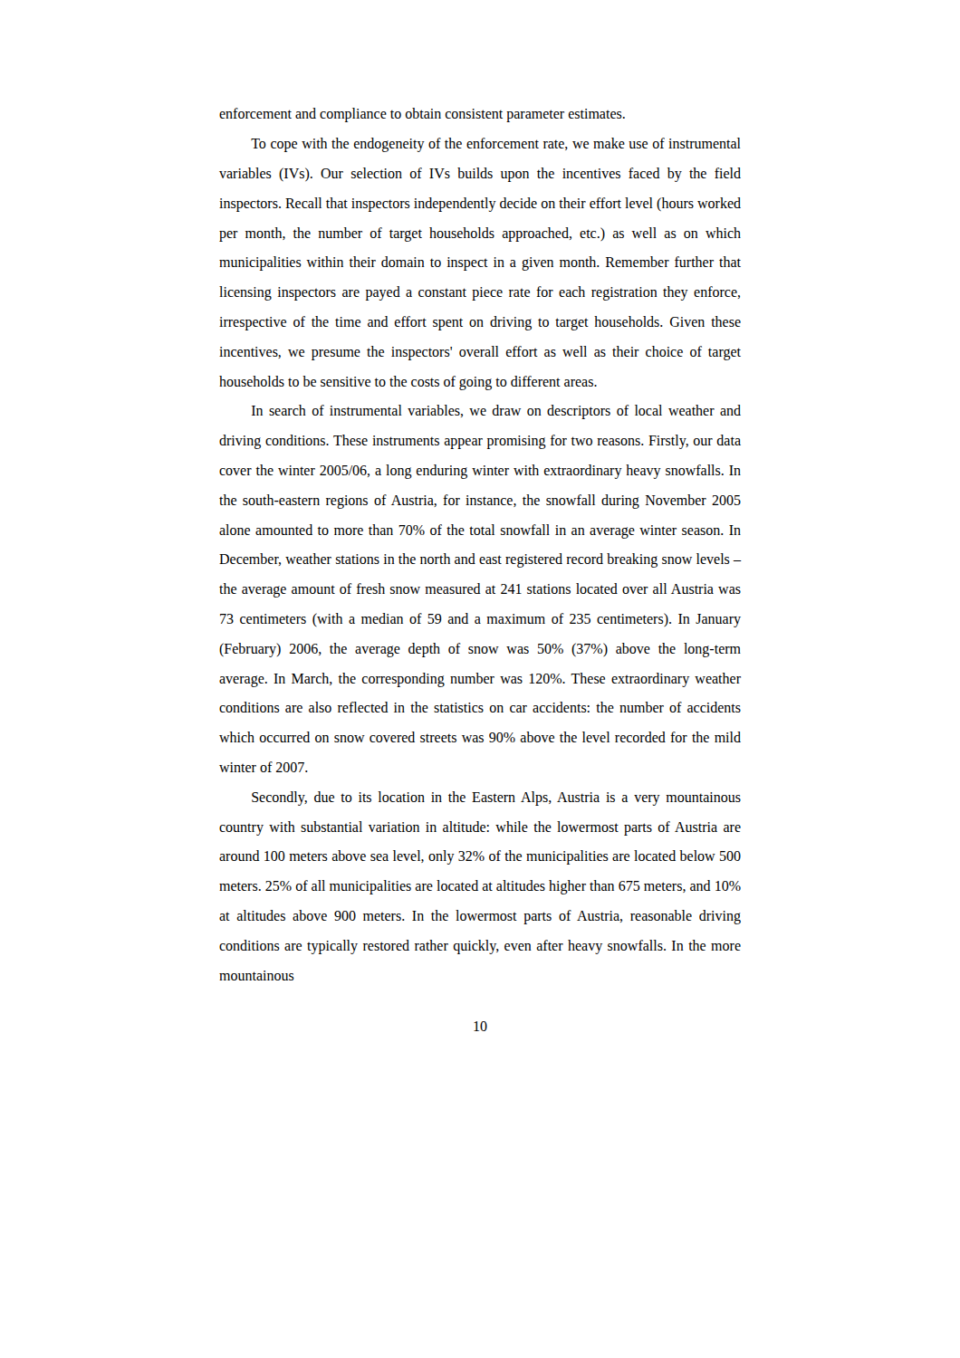enforcement and compliance to obtain consistent parameter estimates.
To cope with the endogeneity of the enforcement rate, we make use of instrumental variables (IVs). Our selection of IVs builds upon the incentives faced by the field inspectors. Recall that inspectors independently decide on their effort level (hours worked per month, the number of target households approached, etc.) as well as on which municipalities within their domain to inspect in a given month. Remember further that licensing inspectors are payed a constant piece rate for each registration they enforce, irrespective of the time and effort spent on driving to target households. Given these incentives, we presume the inspectors' overall effort as well as their choice of target households to be sensitive to the costs of going to different areas.
In search of instrumental variables, we draw on descriptors of local weather and driving conditions. These instruments appear promising for two reasons. Firstly, our data cover the winter 2005/06, a long enduring winter with extraordinary heavy snowfalls. In the south-eastern regions of Austria, for instance, the snowfall during November 2005 alone amounted to more than 70% of the total snowfall in an average winter season. In December, weather stations in the north and east registered record breaking snow levels – the average amount of fresh snow measured at 241 stations located over all Austria was 73 centimeters (with a median of 59 and a maximum of 235 centimeters). In January (February) 2006, the average depth of snow was 50% (37%) above the long-term average. In March, the corresponding number was 120%. These extraordinary weather conditions are also reflected in the statistics on car accidents: the number of accidents which occurred on snow covered streets was 90% above the level recorded for the mild winter of 2007.
Secondly, due to its location in the Eastern Alps, Austria is a very mountainous country with substantial variation in altitude: while the lowermost parts of Austria are around 100 meters above sea level, only 32% of the municipalities are located below 500 meters. 25% of all municipalities are located at altitudes higher than 675 meters, and 10% at altitudes above 900 meters. In the lowermost parts of Austria, reasonable driving conditions are typically restored rather quickly, even after heavy snowfalls. In the more mountainous
10